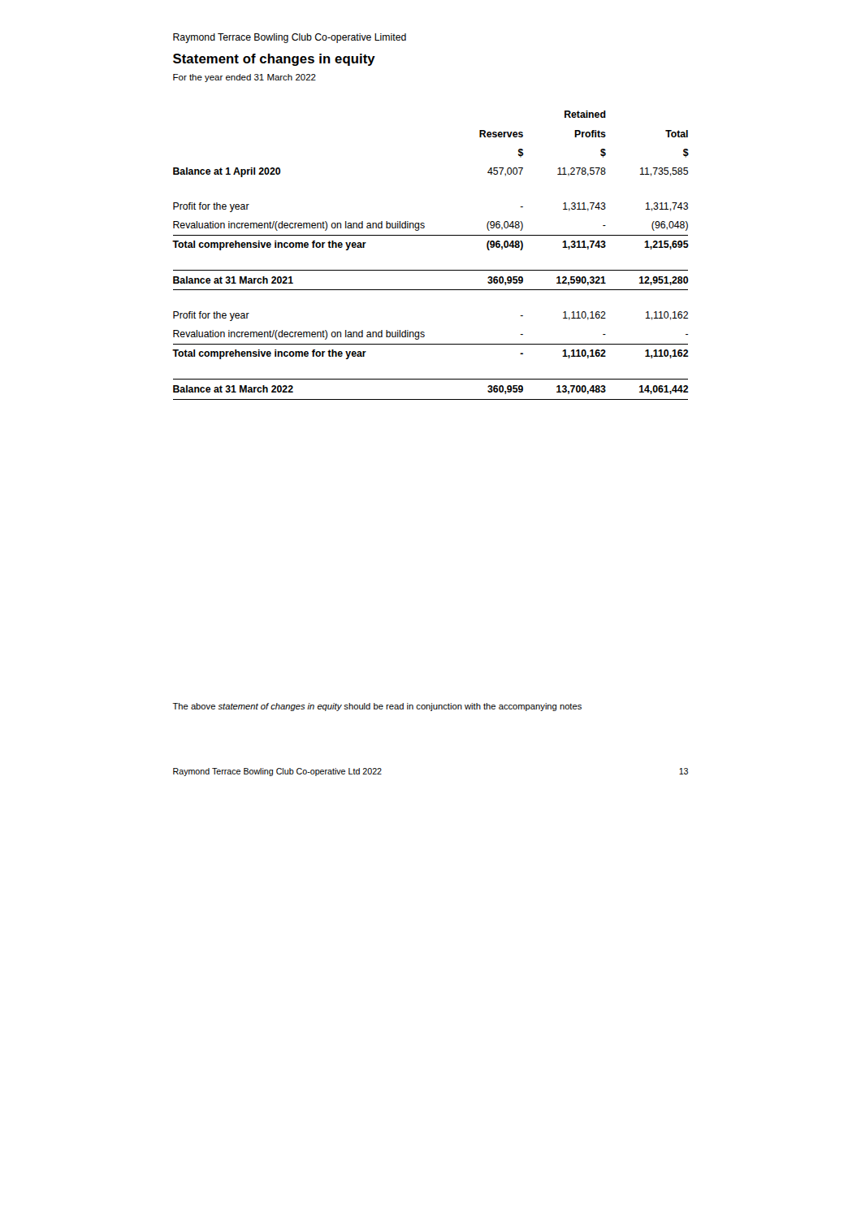Raymond Terrace Bowling Club Co-operative Limited
Statement of changes in equity
For the year ended 31 March 2022
| | | Retained | |
| --- | --- | --- | --- |
| | Reserves | Profits | Total |
| | $ | $ | $ |
| Balance at 1 April 2020 | 457,007 | 11,278,578 | 11,735,585 |
| Profit for the year | - | 1,311,743 | 1,311,743 |
| Revaluation increment/(decrement) on land and buildings | (96,048) | - | (96,048) |
| Total comprehensive income for the year | (96,048) | 1,311,743 | 1,215,695 |
| Balance at 31 March 2021 | 360,959 | 12,590,321 | 12,951,280 |
| Profit for the year | - | 1,110,162 | 1,110,162 |
| Revaluation increment/(decrement) on land and buildings | - | - | - |
| Total comprehensive income for the year | - | 1,110,162 | 1,110,162 |
| Balance at 31 March 2022 | 360,959 | 13,700,483 | 14,061,442 |
The above statement of changes in equity should be read in conjunction with the accompanying notes
Raymond Terrace Bowling Club Co-operative Ltd 2022 13